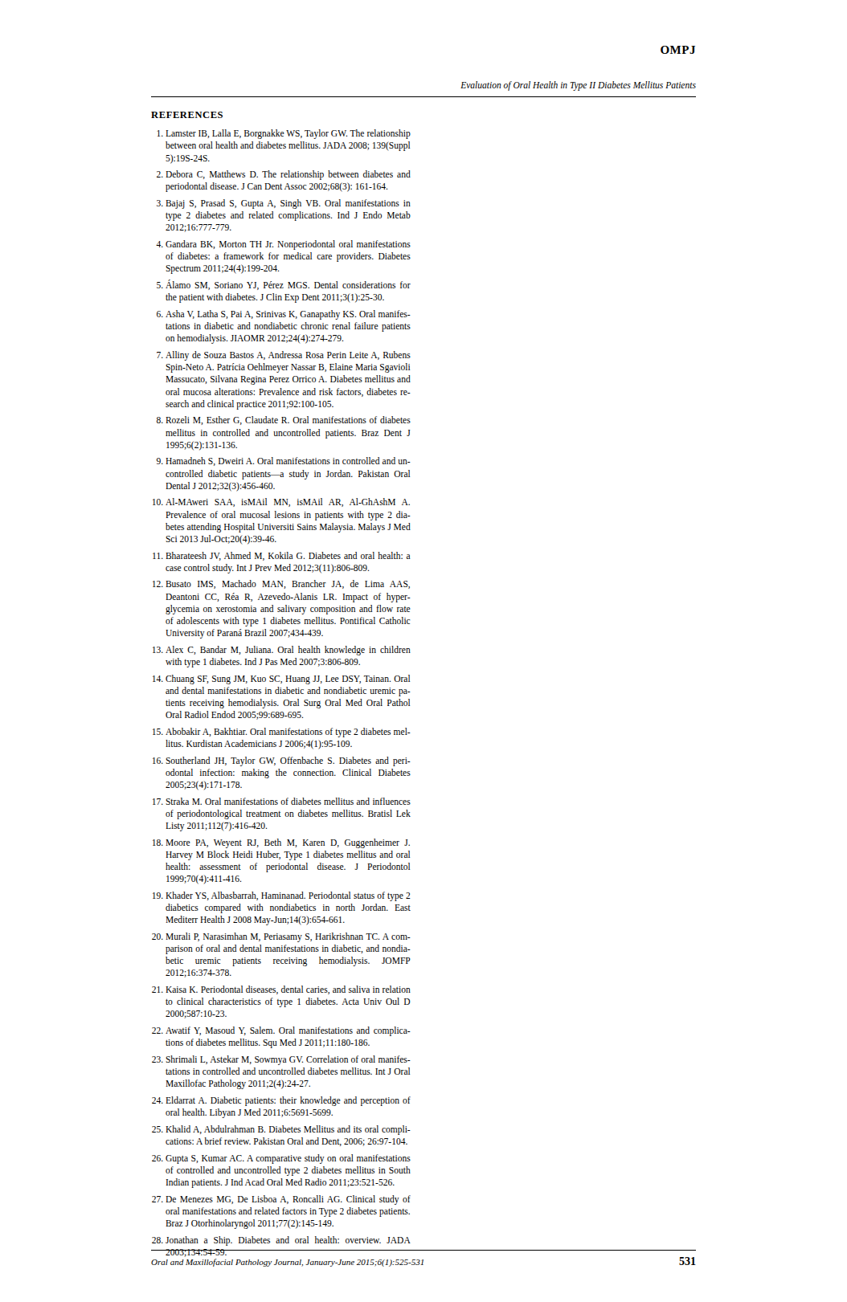OMPJ
Evaluation of Oral Health in Type II Diabetes Mellitus Patients
References
Lamster IB, Lalla E, Borgnakke WS, Taylor GW. The relationship between oral health and diabetes mellitus. JADA 2008; 139(Suppl 5):19S-24S.
Debora C, Matthews D. The relationship between diabetes and periodontal disease. J Can Dent Assoc 2002;68(3): 161-164.
Bajaj S, Prasad S, Gupta A, Singh VB. Oral manifestations in type 2 diabetes and related complications. Ind J Endo Metab 2012;16:777-779.
Gandara BK, Morton TH Jr. Nonperiodontal oral manifestations of diabetes: a framework for medical care providers. Diabetes Spectrum 2011;24(4):199-204.
Álamo SM, Soriano YJ, Pérez MGS. Dental considerations for the patient with diabetes. J Clin Exp Dent 2011;3(1):25-30.
Asha V, Latha S, Pai A, Srinivas K, Ganapathy KS. Oral manifestations in diabetic and nondiabetic chronic renal failure patients on hemodialysis. JIAOMR 2012;24(4):274-279.
Alliny de Souza Bastos A, Andressa Rosa Perin Leite A, Rubens Spin-Neto A. Patrícia Oehlmeyer Nassar B, Elaine Maria Sgavioli Massucato, Silvana Regina Perez Orrico A. Diabetes mellitus and oral mucosa alterations: Prevalence and risk factors, diabetes research and clinical practice 2011;92:100-105.
Rozeli M, Esther G, Claudate R. Oral manifestations of diabetes mellitus in controlled and uncontrolled patients. Braz Dent J 1995;6(2):131-136.
Hamadneh S, Dweiri A. Oral manifestations in controlled and uncontrolled diabetic patients—a study in Jordan. Pakistan Oral Dental J 2012;32(3):456-460.
Al-MAweri SAA, isMAil MN, isMAil AR, Al-GhAshM A. Prevalence of oral mucosal lesions in patients with type 2 diabetes attending Hospital Universiti Sains Malaysia. Malays J Med Sci 2013 Jul-Oct;20(4):39-46.
Bharateesh JV, Ahmed M, Kokila G. Diabetes and oral health: a case control study. Int J Prev Med 2012;3(11):806-809.
Busato IMS, Machado MAN, Brancher JA, de Lima AAS, Deantoni CC, Réa R, Azevedo-Alanis LR. Impact of hyperglycemia on xerostomia and salivary composition and flow rate of adolescents with type 1 diabetes mellitus. Pontifical Catholic University of Paraná Brazil 2007;434-439.
Alex C, Bandar M, Juliana. Oral health knowledge in children with type 1 diabetes. Ind J Pas Med 2007;3:806-809.
Chuang SF, Sung JM, Kuo SC, Huang JJ, Lee DSY, Tainan. Oral and dental manifestations in diabetic and nondiabetic uremic patients receiving hemodialysis. Oral Surg Oral Med Oral Pathol Oral Radiol Endod 2005;99:689-695.
Abobakir A, Bakhtiar. Oral manifestations of type 2 diabetes mellitus. Kurdistan Academicians J 2006;4(1):95-109.
Southerland JH, Taylor GW, Offenbache S. Diabetes and periodontal infection: making the connection. Clinical Diabetes 2005;23(4):171-178.
Straka M. Oral manifestations of diabetes mellitus and influences of periodontological treatment on diabetes mellitus. Bratisl Lek Listy 2011;112(7):416-420.
Moore PA, Weyent RJ, Beth M, Karen D, Guggenheimer J. Harvey M Block Heidi Huber, Type 1 diabetes mellitus and oral health: assessment of periodontal disease. J Periodontol 1999;70(4):411-416.
Khader YS, Albasbarrah, Haminanad. Periodontal status of type 2 diabetics compared with nondiabetics in north Jordan. East Mediterr Health J 2008 May-Jun;14(3):654-661.
Murali P, Narasimhan M, Periasamy S, Harikrishnan TC. A comparison of oral and dental manifestations in diabetic, and nondiabetic uremic patients receiving hemodialysis. JOMFP 2012;16:374-378.
Kaisa K. Periodontal diseases, dental caries, and saliva in relation to clinical characteristics of type 1 diabetes. Acta Univ Oul D 2000;587:10-23.
Awatif Y, Masoud Y, Salem. Oral manifestations and complications of diabetes mellitus. Squ Med J 2011;11:180-186.
Shrimali L, Astekar M, Sowmya GV. Correlation of oral manifestations in controlled and uncontrolled diabetes mellitus. Int J Oral Maxillofac Pathology 2011;2(4):24-27.
Eldarrat A. Diabetic patients: their knowledge and perception of oral health. Libyan J Med 2011;6:5691-5699.
Khalid A, Abdulrahman B. Diabetes Mellitus and its oral complications: A brief review. Pakistan Oral and Dent, 2006; 26:97-104.
Gupta S, Kumar AC. A comparative study on oral manifestations of controlled and uncontrolled type 2 diabetes mellitus in South Indian patients. J Ind Acad Oral Med Radio 2011;23:521-526.
De Menezes MG, De Lisboa A, Roncalli AG. Clinical study of oral manifestations and related factors in Type 2 diabetes patients. Braz J Otorhinolaryngol 2011;77(2):145-149.
Jonathan a Ship. Diabetes and oral health: overview. JADA 2003;134:54-59.
Oral and Maxillofacial Pathology Journal, January-June 2015;6(1):525-531
531